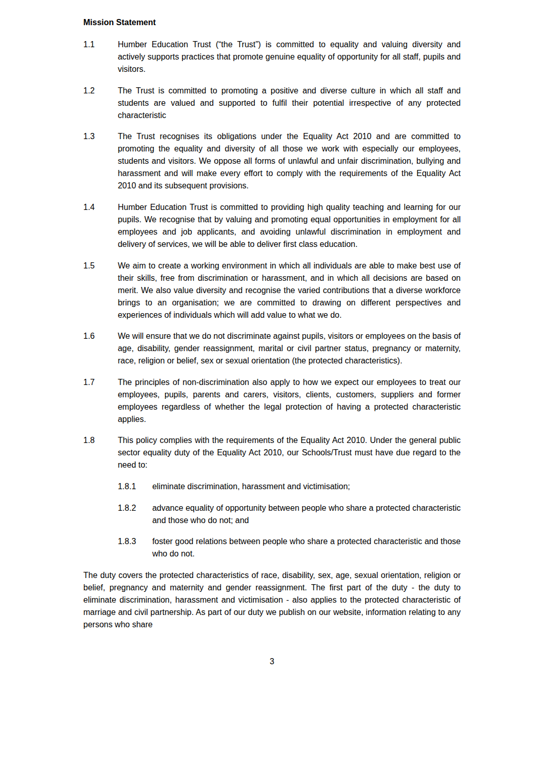Mission Statement
1.1 Humber Education Trust (“the Trust”) is committed to equality and valuing diversity and actively supports practices that promote genuine equality of opportunity for all staff, pupils and visitors.
1.2 The Trust is committed to promoting a positive and diverse culture in which all staff and students are valued and supported to fulfil their potential irrespective of any protected characteristic
1.3 The Trust recognises its obligations under the Equality Act 2010 and are committed to promoting the equality and diversity of all those we work with especially our employees, students and visitors. We oppose all forms of unlawful and unfair discrimination, bullying and harassment and will make every effort to comply with the requirements of the Equality Act 2010 and its subsequent provisions.
1.4 Humber Education Trust is committed to providing high quality teaching and learning for our pupils. We recognise that by valuing and promoting equal opportunities in employment for all employees and job applicants, and avoiding unlawful discrimination in employment and delivery of services, we will be able to deliver first class education.
1.5 We aim to create a working environment in which all individuals are able to make best use of their skills, free from discrimination or harassment, and in which all decisions are based on merit. We also value diversity and recognise the varied contributions that a diverse workforce brings to an organisation; we are committed to drawing on different perspectives and experiences of individuals which will add value to what we do.
1.6 We will ensure that we do not discriminate against pupils, visitors or employees on the basis of age, disability, gender reassignment, marital or civil partner status, pregnancy or maternity, race, religion or belief, sex or sexual orientation (the protected characteristics).
1.7 The principles of non-discrimination also apply to how we expect our employees to treat our employees, pupils, parents and carers, visitors, clients, customers, suppliers and former employees regardless of whether the legal protection of having a protected characteristic applies.
1.8 This policy complies with the requirements of the Equality Act 2010. Under the general public sector equality duty of the Equality Act 2010, our Schools/Trust must have due regard to the need to:
1.8.1 eliminate discrimination, harassment and victimisation;
1.8.2 advance equality of opportunity between people who share a protected characteristic and those who do not; and
1.8.3 foster good relations between people who share a protected characteristic and those who do not.
The duty covers the protected characteristics of race, disability, sex, age, sexual orientation, religion or belief, pregnancy and maternity and gender reassignment. The first part of the duty - the duty to eliminate discrimination, harassment and victimisation - also applies to the protected characteristic of marriage and civil partnership. As part of our duty we publish on our website, information relating to any persons who share
3